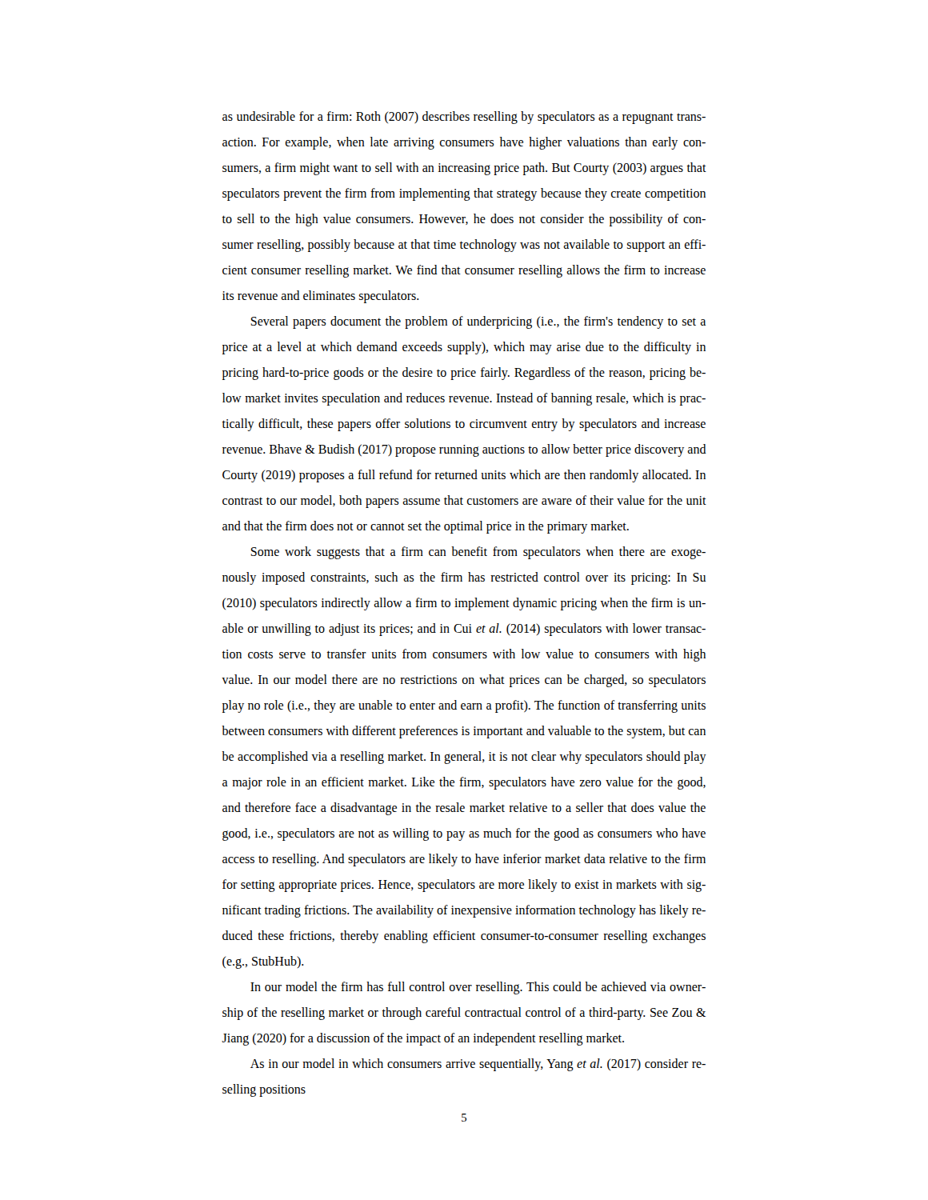as undesirable for a firm: Roth (2007) describes reselling by speculators as a repugnant transaction. For example, when late arriving consumers have higher valuations than early consumers, a firm might want to sell with an increasing price path. But Courty (2003) argues that speculators prevent the firm from implementing that strategy because they create competition to sell to the high value consumers. However, he does not consider the possibility of consumer reselling, possibly because at that time technology was not available to support an efficient consumer reselling market. We find that consumer reselling allows the firm to increase its revenue and eliminates speculators.
Several papers document the problem of underpricing (i.e., the firm's tendency to set a price at a level at which demand exceeds supply), which may arise due to the difficulty in pricing hard-to-price goods or the desire to price fairly. Regardless of the reason, pricing below market invites speculation and reduces revenue. Instead of banning resale, which is practically difficult, these papers offer solutions to circumvent entry by speculators and increase revenue. Bhave & Budish (2017) propose running auctions to allow better price discovery and Courty (2019) proposes a full refund for returned units which are then randomly allocated. In contrast to our model, both papers assume that customers are aware of their value for the unit and that the firm does not or cannot set the optimal price in the primary market.
Some work suggests that a firm can benefit from speculators when there are exogenously imposed constraints, such as the firm has restricted control over its pricing: In Su (2010) speculators indirectly allow a firm to implement dynamic pricing when the firm is unable or unwilling to adjust its prices; and in Cui et al. (2014) speculators with lower transaction costs serve to transfer units from consumers with low value to consumers with high value. In our model there are no restrictions on what prices can be charged, so speculators play no role (i.e., they are unable to enter and earn a profit). The function of transferring units between consumers with different preferences is important and valuable to the system, but can be accomplished via a reselling market. In general, it is not clear why speculators should play a major role in an efficient market. Like the firm, speculators have zero value for the good, and therefore face a disadvantage in the resale market relative to a seller that does value the good, i.e., speculators are not as willing to pay as much for the good as consumers who have access to reselling. And speculators are likely to have inferior market data relative to the firm for setting appropriate prices. Hence, speculators are more likely to exist in markets with significant trading frictions. The availability of inexpensive information technology has likely reduced these frictions, thereby enabling efficient consumer-to-consumer reselling exchanges (e.g., StubHub).
In our model the firm has full control over reselling. This could be achieved via ownership of the reselling market or through careful contractual control of a third-party. See Zou & Jiang (2020) for a discussion of the impact of an independent reselling market.
As in our model in which consumers arrive sequentially, Yang et al. (2017) consider reselling positions
5